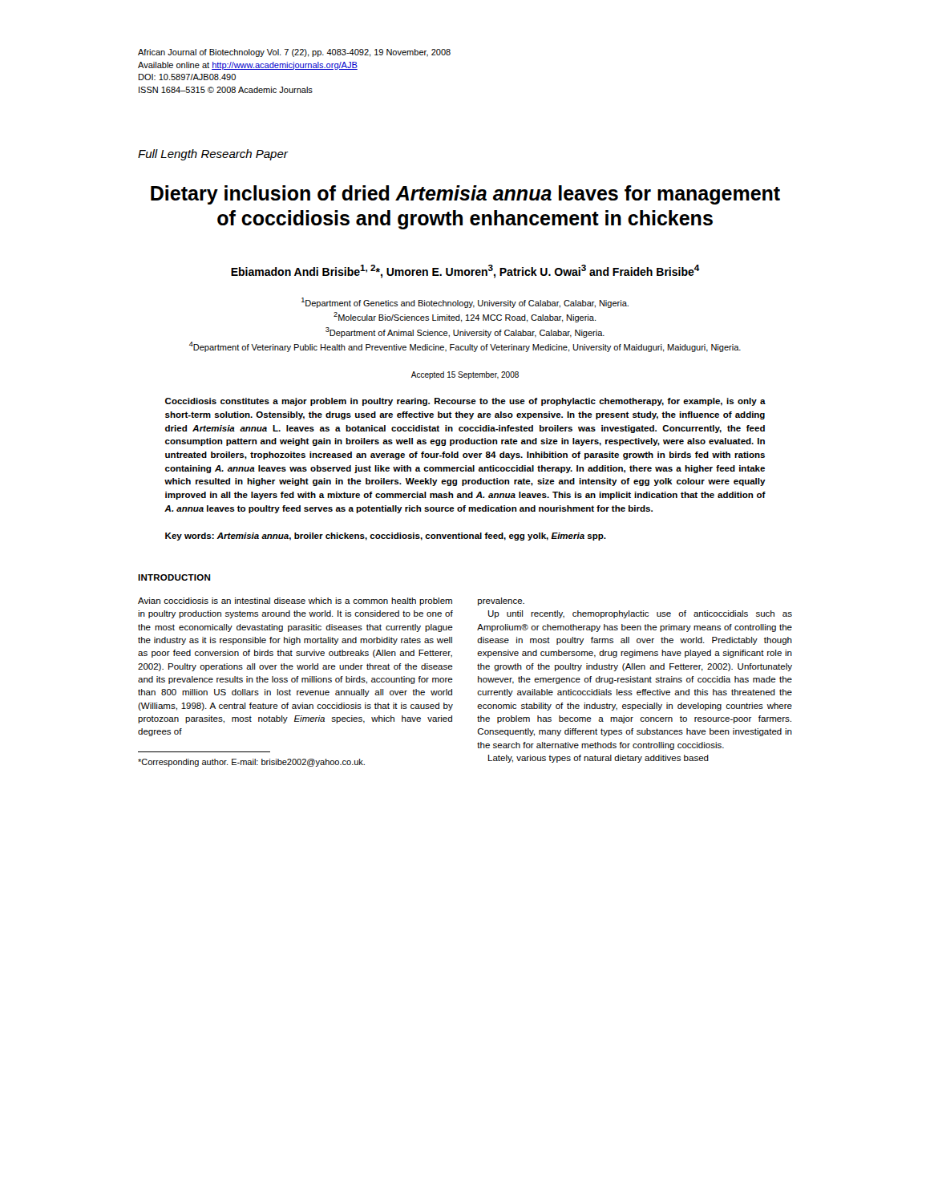African Journal of Biotechnology Vol. 7 (22), pp. 4083-4092, 19 November, 2008
Available online at http://www.academicjournals.org/AJB
DOI: 10.5897/AJB08.490
ISSN 1684–5315 © 2008 Academic Journals
Full Length Research Paper
Dietary inclusion of dried Artemisia annua leaves for management of coccidiosis and growth enhancement in chickens
Ebiamadon Andi Brisibe1, 2*, Umoren E. Umoren3, Patrick U. Owai3 and Fraideh Brisibe4
1Department of Genetics and Biotechnology, University of Calabar, Calabar, Nigeria.
2Molecular Bio/Sciences Limited, 124 MCC Road, Calabar, Nigeria.
3Department of Animal Science, University of Calabar, Calabar, Nigeria.
4Department of Veterinary Public Health and Preventive Medicine, Faculty of Veterinary Medicine, University of Maiduguri, Maiduguri, Nigeria.
Accepted 15 September, 2008
Coccidiosis constitutes a major problem in poultry rearing. Recourse to the use of prophylactic chemotherapy, for example, is only a short-term solution. Ostensibly, the drugs used are effective but they are also expensive. In the present study, the influence of adding dried Artemisia annua L. leaves as a botanical coccidistat in coccidia-infested broilers was investigated. Concurrently, the feed consumption pattern and weight gain in broilers as well as egg production rate and size in layers, respectively, were also evaluated. In untreated broilers, trophozoites increased an average of four-fold over 84 days. Inhibition of parasite growth in birds fed with rations containing A. annua leaves was observed just like with a commercial anticoccidial therapy. In addition, there was a higher feed intake which resulted in higher weight gain in the broilers. Weekly egg production rate, size and intensity of egg yolk colour were equally improved in all the layers fed with a mixture of commercial mash and A. annua leaves. This is an implicit indication that the addition of A. annua leaves to poultry feed serves as a potentially rich source of medication and nourishment for the birds.
Key words: Artemisia annua, broiler chickens, coccidiosis, conventional feed, egg yolk, Eimeria spp.
INTRODUCTION
Avian coccidiosis is an intestinal disease which is a common health problem in poultry production systems around the world. It is considered to be one of the most economically devastating parasitic diseases that currently plague the industry as it is responsible for high mortality and morbidity rates as well as poor feed conversion of birds that survive outbreaks (Allen and Fetterer, 2002). Poultry operations all over the world are under threat of the disease and its prevalence results in the loss of millions of birds, accounting for more than 800 million US dollars in lost revenue annually all over the world (Williams, 1998). A central feature of avian coccidiosis is that it is caused by protozoan parasites, most notably Eimeria species, which have varied degrees of
*Corresponding author. E-mail: brisibe2002@yahoo.co.uk.
prevalence.
Up until recently, chemoprophylactic use of anticoccidials such as Amprolium® or chemotherapy has been the primary means of controlling the disease in most poultry farms all over the world. Predictably though expensive and cumbersome, drug regimens have played a significant role in the growth of the poultry industry (Allen and Fetterer, 2002). Unfortunately however, the emergence of drug-resistant strains of coccidia has made the currently available anticoccidials less effective and this has threatened the economic stability of the industry, especially in developing countries where the problem has become a major concern to resource-poor farmers. Consequently, many different types of substances have been investigated in the search for alternative methods for controlling coccidiosis.
Lately, various types of natural dietary additives based